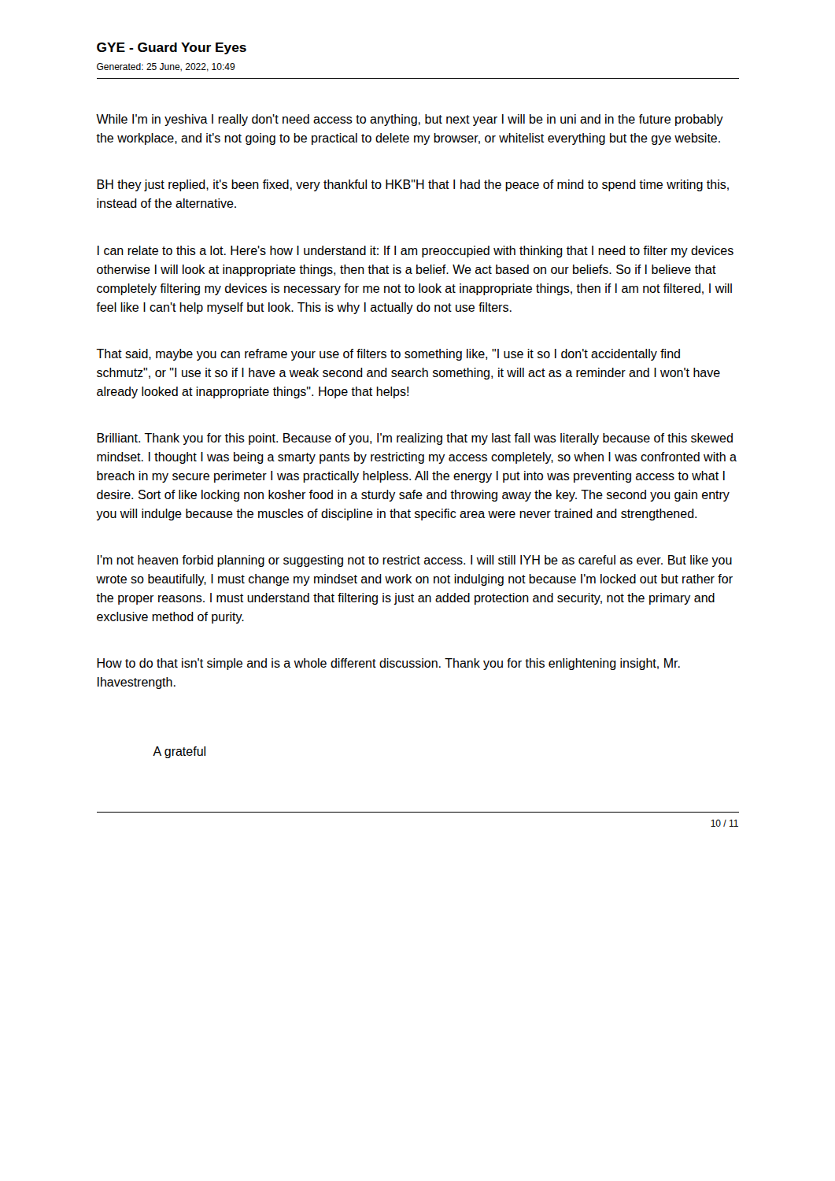GYE - Guard Your Eyes
Generated: 25 June, 2022, 10:49
While I'm in yeshiva I really don't need access to anything, but next year I will be in uni and in the future probably the workplace, and it's not going to be practical to delete my browser, or whitelist everything but the gye website.
BH they just replied, it's been fixed, very thankful to HKB"H that I had the peace of mind to spend time writing this, instead of the alternative.
I can relate to this a lot. Here's how I understand it: If I am preoccupied with thinking that I need to filter my devices otherwise I will look at inappropriate things, then that is a belief. We act based on our beliefs. So if I believe that completely filtering my devices is necessary for me not to look at inappropriate things, then if I am not filtered, I will feel like I can't help myself but look. This is why I actually do not use filters.
That said, maybe you can reframe your use of filters to something like, "I use it so I don't accidentally find schmutz", or "I use it so if I have a weak second and search something, it will act as a reminder and I won't have already looked at inappropriate things". Hope that helps!
Brilliant. Thank you for this point. Because of you, I'm realizing that my last fall was literally because of this skewed mindset. I thought I was being a smarty pants by restricting my access completely, so when I was confronted with a breach in my secure perimeter I was practically helpless. All the energy I put into was preventing access to what I desire. Sort of like locking non kosher food in a sturdy safe and throwing away the key. The second you gain entry you will indulge because the muscles of discipline in that specific area were never trained and strengthened.
I'm not heaven forbid planning or suggesting not to restrict access. I will still IYH be as careful as ever. But like you wrote so beautifully, I must change my mindset and work on not indulging not because I'm locked out but rather for the proper reasons. I must understand that filtering is just an added protection and security, not the primary and exclusive method of purity.
How to do that isn't simple and is a whole different discussion. Thank you for this enlightening insight, Mr. Ihavestrength.
A grateful
10 / 11